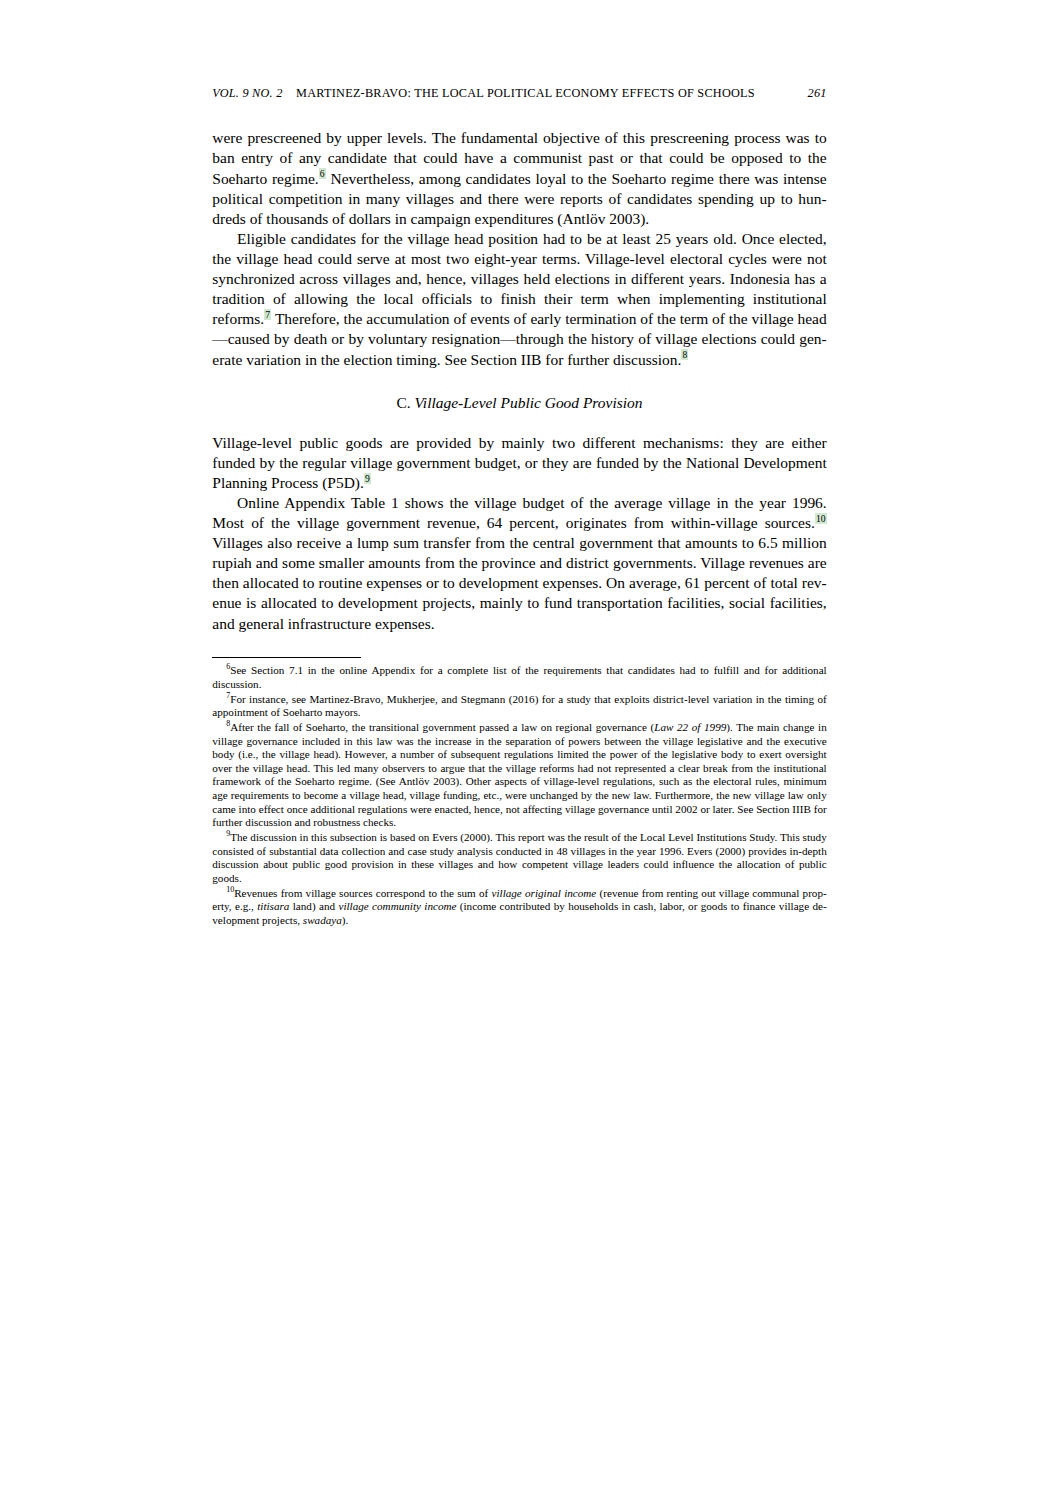VOL. 9 NO. 2 MARTINEZ-BRAVO: THE LOCAL POLITICAL ECONOMY EFFECTS OF SCHOOLS 261
were prescreened by upper levels. The fundamental objective of this prescreening process was to ban entry of any candidate that could have a communist past or that could be opposed to the Soeharto regime.6 Nevertheless, among candidates loyal to the Soeharto regime there was intense political competition in many villages and there were reports of candidates spending up to hundreds of thousands of dollars in campaign expenditures (Antlöv 2003).
Eligible candidates for the village head position had to be at least 25 years old. Once elected, the village head could serve at most two eight-year terms. Village-level electoral cycles were not synchronized across villages and, hence, villages held elections in different years. Indonesia has a tradition of allowing the local officials to finish their term when implementing institutional reforms.7 Therefore, the accumulation of events of early termination of the term of the village head—caused by death or by voluntary resignation—through the history of village elections could generate variation in the election timing. See Section IIB for further discussion.8
C. Village-Level Public Good Provision
Village-level public goods are provided by mainly two different mechanisms: they are either funded by the regular village government budget, or they are funded by the National Development Planning Process (P5D).9
Online Appendix Table 1 shows the village budget of the average village in the year 1996. Most of the village government revenue, 64 percent, originates from within-village sources.10 Villages also receive a lump sum transfer from the central government that amounts to 6.5 million rupiah and some smaller amounts from the province and district governments. Village revenues are then allocated to routine expenses or to development expenses. On average, 61 percent of total revenue is allocated to development projects, mainly to fund transportation facilities, social facilities, and general infrastructure expenses.
6See Section 7.1 in the online Appendix for a complete list of the requirements that candidates had to fulfill and for additional discussion.
7For instance, see Martinez-Bravo, Mukherjee, and Stegmann (2016) for a study that exploits district-level variation in the timing of appointment of Soeharto mayors.
8After the fall of Soeharto, the transitional government passed a law on regional governance (Law 22 of 1999). The main change in village governance included in this law was the increase in the separation of powers between the village legislative and the executive body (i.e., the village head). However, a number of subsequent regulations limited the power of the legislative body to exert oversight over the village head. This led many observers to argue that the village reforms had not represented a clear break from the institutional framework of the Soeharto regime. (See Antlöv 2003). Other aspects of village-level regulations, such as the electoral rules, minimum age requirements to become a village head, village funding, etc., were unchanged by the new law. Furthermore, the new village law only came into effect once additional regulations were enacted, hence, not affecting village governance until 2002 or later. See Section IIIB for further discussion and robustness checks.
9The discussion in this subsection is based on Evers (2000). This report was the result of the Local Level Institutions Study. This study consisted of substantial data collection and case study analysis conducted in 48 villages in the year 1996. Evers (2000) provides in-depth discussion about public good provision in these villages and how competent village leaders could influence the allocation of public goods.
10Revenues from village sources correspond to the sum of village original income (revenue from renting out village communal property, e.g., titisara land) and village community income (income contributed by households in cash, labor, or goods to finance village development projects, swadaya).